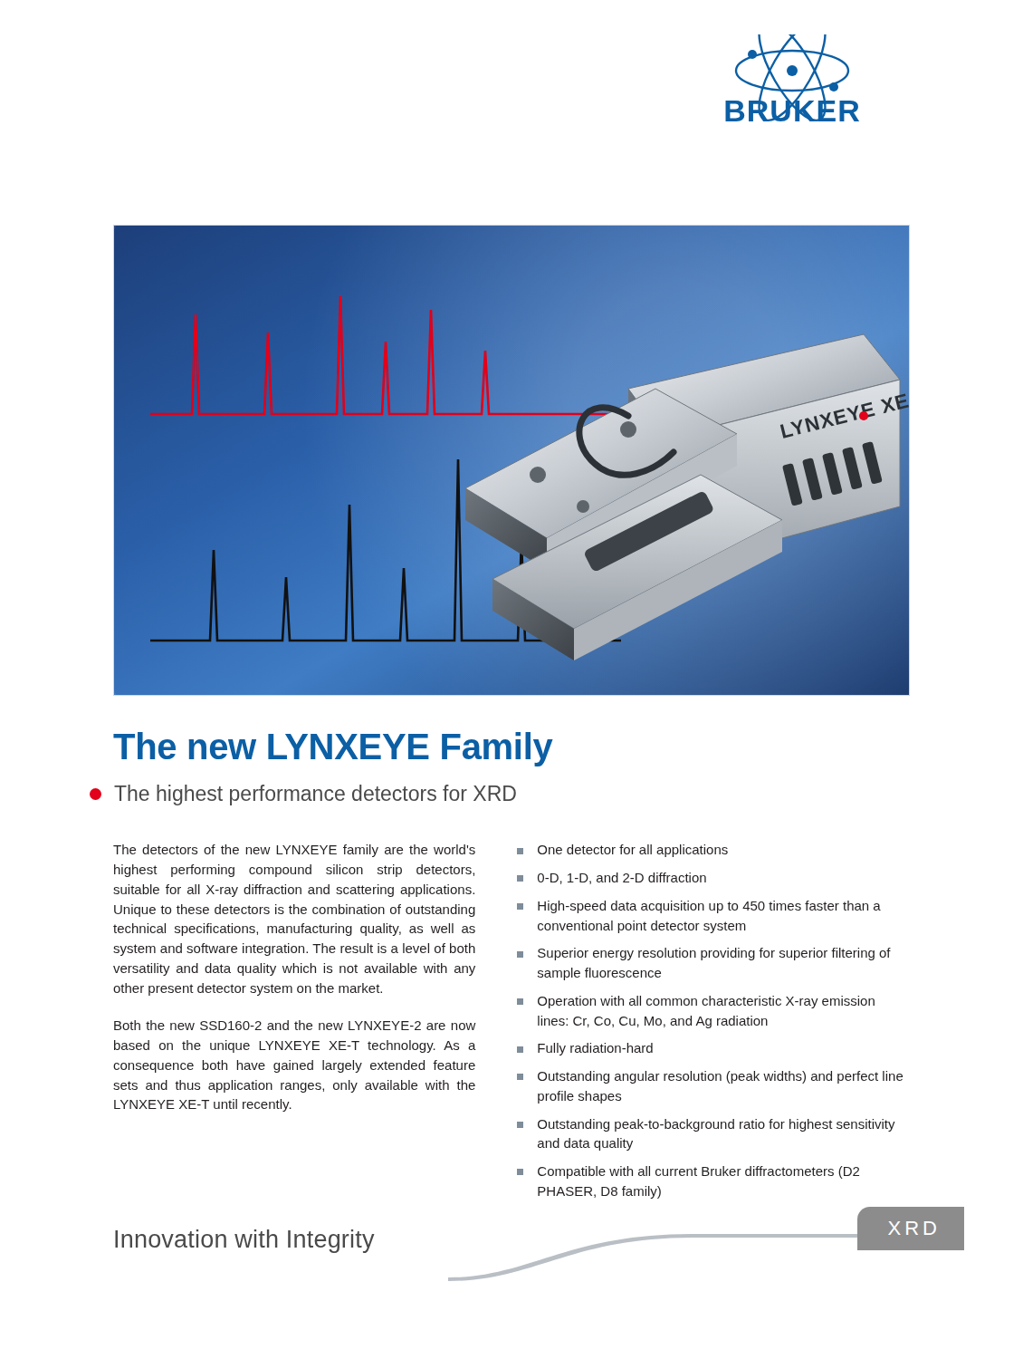BRUKER
LYNXEYE XE-T
The new LYNXEYE Family
The highest performance detectors for XRD
The detectors of the new LYNXEYE family are the world's highest performing compound silicon strip detectors, suitable for all X-ray diffraction and scattering applications. Unique to these detectors is the combination of outstanding technical specifications, manufacturing quality, as well as system and software integration. The result is a level of both versatility and data quality which is not available with any other present detector system on the market.
Both the new SSD160-2 and the new LYNXEYE-2 are now based on the unique LYNXEYE XE-T technology. As a consequence both have gained largely extended feature sets and thus application ranges, only available with the LYNXEYE XE-T until recently.
One detector for all applications
0-D, 1-D, and 2-D diffraction
High-speed data acquisition up to 450 times faster than a conventional point detector system
Superior energy resolution providing for superior filtering of sample fluorescence
Operation with all common characteristic X-ray emission lines: Cr, Co, Cu, Mo, and Ag radiation
Fully radiation-hard
Outstanding angular resolution (peak widths) and perfect line profile shapes
Outstanding peak-to-background ratio for highest sensitivity and data quality
Compatible with all current Bruker diffractometers (D2 PHASER, D8 family)
Innovation with Integrity
XRD